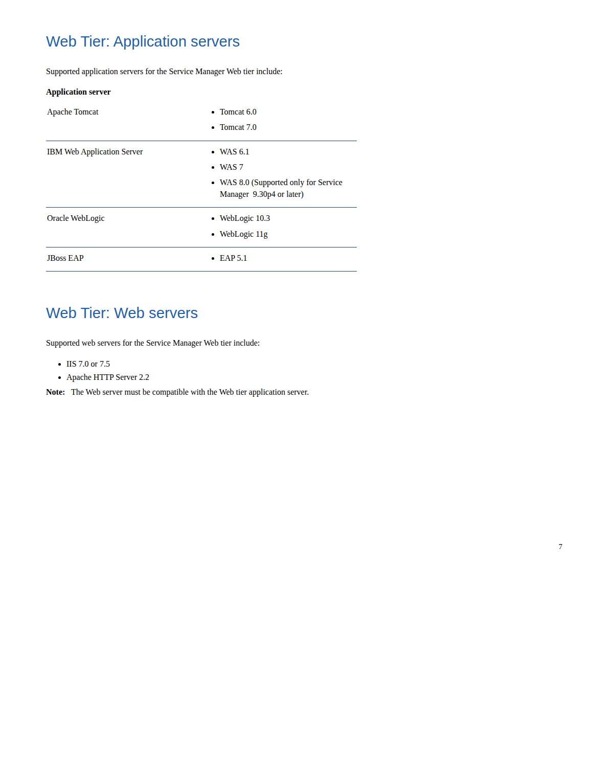Web Tier: Application servers
Supported application servers for the Service Manager Web tier include:
Application server
| Apache Tomcat | Tomcat 6.0 Tomcat 7.0 |
| IBM Web Application Server | WAS 6.1 WAS 7 WAS 8.0 (Supported only for Service Manager 9.30p4 or later) |
| Oracle WebLogic | WebLogic 10.3 WebLogic 11g |
| JBoss EAP | EAP 5.1 |
Web Tier: Web servers
Supported web servers for the Service Manager Web tier include:
IIS 7.0 or 7.5
Apache HTTP Server 2.2
Note: The Web server must be compatible with the Web tier application server.
7